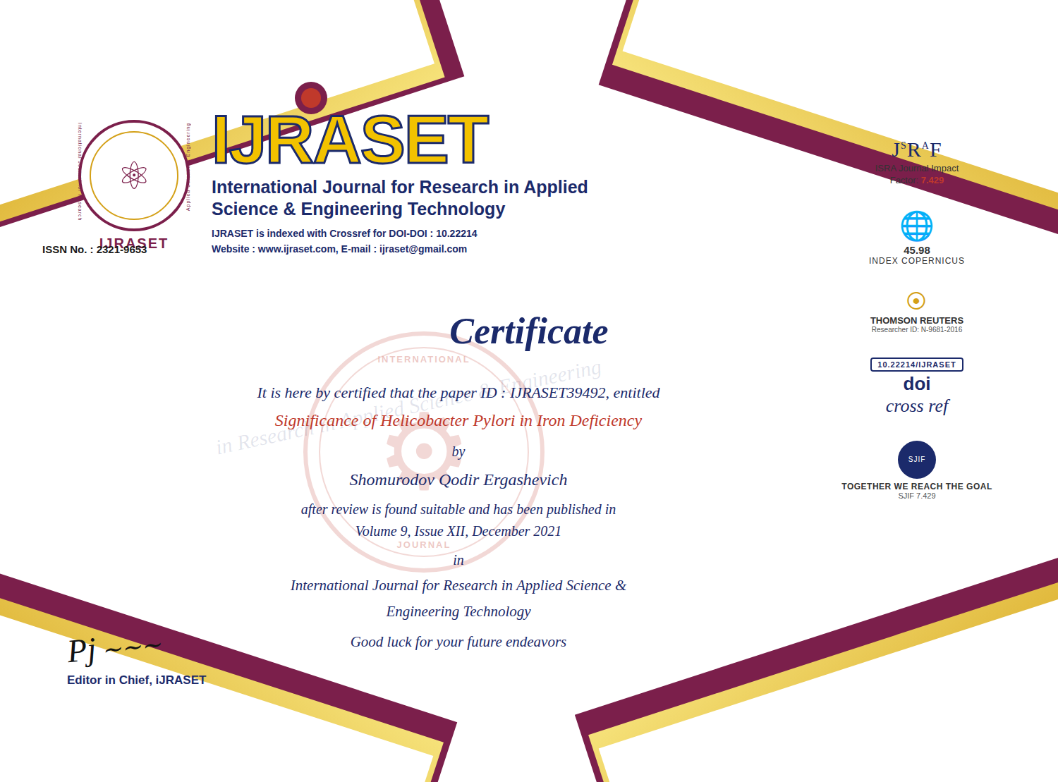International Journal for Research
Applied Science & Engineering
⚛
IJRASET
ISSN No. : 2321-9653
IJRASET
International Journal for Research in Applied
Science & Engineering Technology
IJRASET is indexed with Crossref for DOI-DOI : 10.22214
Website : www.ijraset.com, E-mail : ijraset@gmail.com
Certificate
in Research in Applied Science & Engineering
INTERNATIONAL
⚙
JOURNAL
It is here by certified that the paper ID : IJRASET39492, entitled
Significance of Helicobacter Pylori in Iron Deficiency
by
Shomurodov Qodir Ergashevich
after review is found suitable and has been published in
Volume 9, Issue XII, December 2021
in
International Journal for Research in Applied Science &
Engineering Technology
Good luck for your future endeavors
JSRAF
ISRA Journal Impact
Factor: 7.429
🌐
45.98
INDEX COPERNICUS
⦿
THOMSON REUTERS
Researcher ID: N-9681-2016
10.22214/IJRASET
doi
cross ref
SJIF
TOGETHER WE REACH THE GOAL
SJIF 7.429
Pj ∼∼∼
Editor in Chief, iJRASET